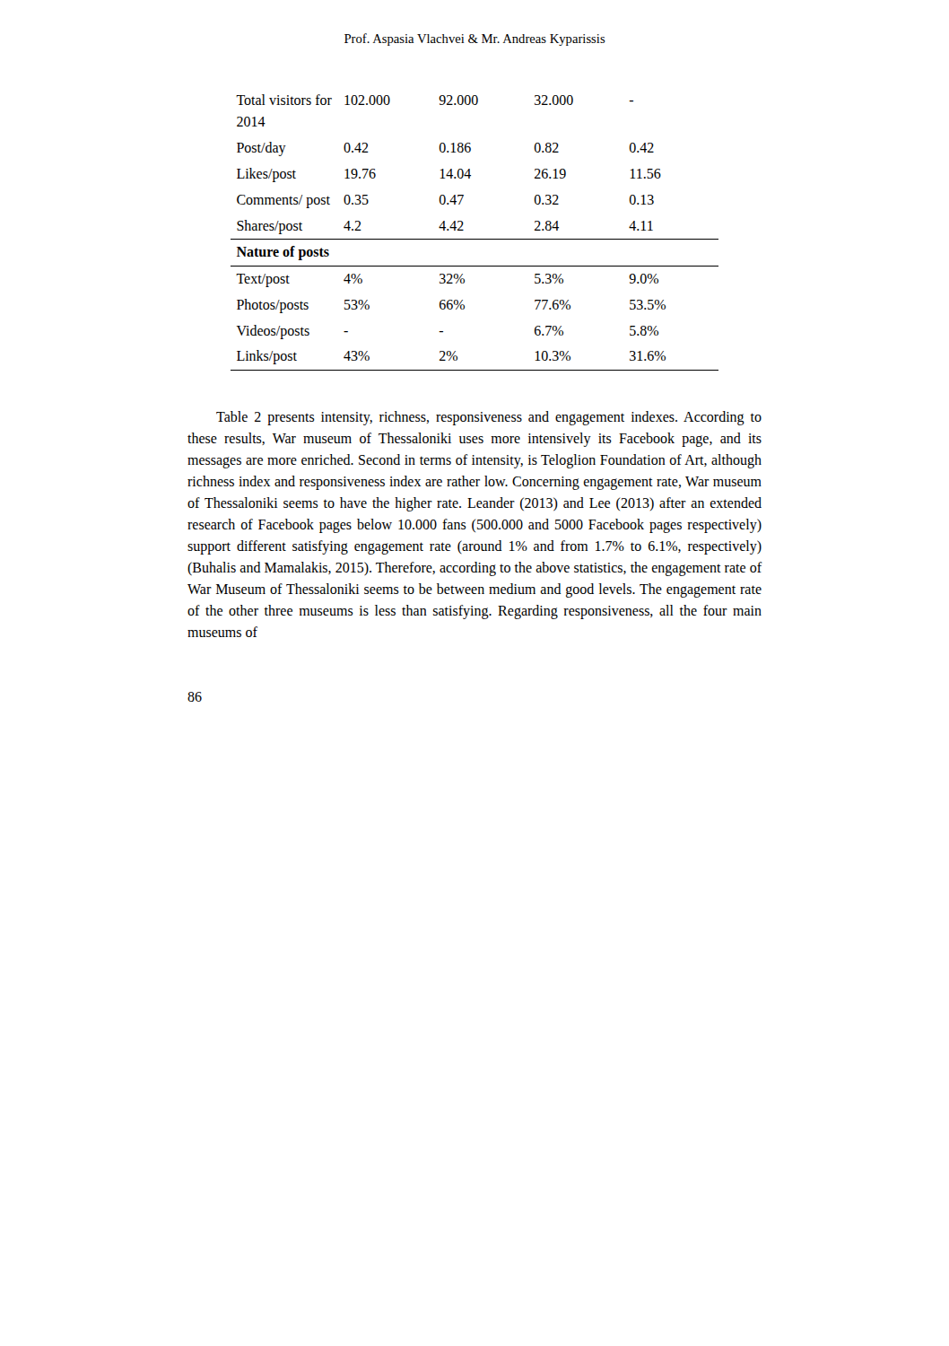Prof. Aspasia Vlachvei & Mr. Andreas Kyparissis
| Total visitors for 2014 | 102.000 | 92.000 | 32.000 | - |
| Post/day | 0.42 | 0.186 | 0.82 | 0.42 |
| Likes/post | 19.76 | 14.04 | 26.19 | 11.56 |
| Comments/ post | 0.35 | 0.47 | 0.32 | 0.13 |
| Shares/post | 4.2 | 4.42 | 2.84 | 4.11 |
| Nature of posts | | | | |
| Text/post | 4% | 32% | 5.3% | 9.0% |
| Photos/posts | 53% | 66% | 77.6% | 53.5% |
| Videos/posts | - | - | 6.7% | 5.8% |
| Links/post | 43% | 2% | 10.3% | 31.6% |
Table 2 presents intensity, richness, responsiveness and engagement indexes. According to these results, War museum of Thessaloniki uses more intensively its Facebook page, and its messages are more enriched. Second in terms of intensity, is Teloglion Foundation of Art, although richness index and responsiveness index are rather low. Concerning engagement rate, War museum of Thessaloniki seems to have the higher rate. Leander (2013) and Lee (2013) after an extended research of Facebook pages below 10.000 fans (500.000 and 5000 Facebook pages respectively) support different satisfying engagement rate (around 1% and from 1.7% to 6.1%, respectively) (Buhalis and Mamalakis, 2015). Therefore, according to the above statistics, the engagement rate of War Museum of Thessaloniki seems to be between medium and good levels. The engagement rate of the other three museums is less than satisfying. Regarding responsiveness, all the four main museums of
86